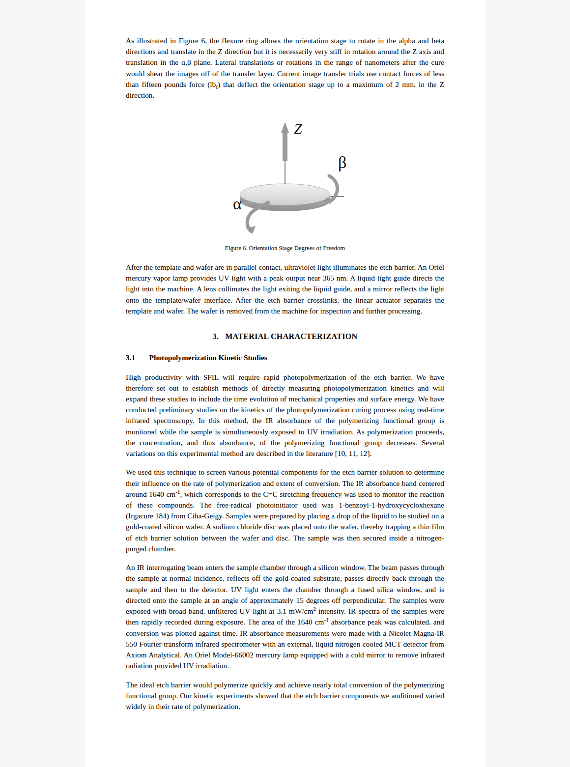As illustrated in Figure 6, the flexure ring allows the orientation stage to rotate in the alpha and beta directions and translate in the Z direction but it is necessarily very stiff in rotation around the Z axis and translation in the α,β plane. Lateral translations or rotations in the range of nanometers after the cure would shear the images off of the transfer layer. Current image transfer trials use contact forces of less than fifteen pounds force (lbf) that deflect the orientation stage up to a maximum of 2 mm. in the Z direction.
Z β α
Figure 6. Orientation Stage Degrees of Freedom
After the template and wafer are in parallel contact, ultraviolet light illuminates the etch barrier. An Oriel mercury vapor lamp provides UV light with a peak output near 365 nm. A liquid light guide directs the light into the machine. A lens collimates the light exiting the liquid guide, and a mirror reflects the light onto the template/wafer interface. After the etch barrier crosslinks, the linear actuator separates the template and wafer. The wafer is removed from the machine for inspection and further processing.
3. MATERIAL CHARACTERIZATION
3.1 Photopolymerization Kinetic Studies
High productivity with SFIL will require rapid photopolymerization of the etch barrier. We have therefore set out to establish methods of directly measuring photopolymerization kinetics and will expand these studies to include the time evolution of mechanical properties and surface energy. We have conducted preliminary studies on the kinetics of the photopolymerization curing process using real-time infrared spectroscopy. In this method, the IR absorbance of the polymerizing functional group is monitored while the sample is simultaneously exposed to UV irradiation. As polymerization proceeds, the concentration, and thus absorbance, of the polymerizing functional group decreases. Several variations on this experimental method are described in the literature [10, 11, 12].
We used this technique to screen various potential components for the etch barrier solution to determine their influence on the rate of polymerization and extent of conversion. The IR absorbance band centered around 1640 cm-1, which corresponds to the C=C stretching frequency was used to monitor the reaction of these compounds. The free-radical photoinitiator used was 1-benzoyl-1-hydroxycycloxhexane (Irgacure 184) from Ciba-Geigy. Samples were prepared by placing a drop of the liquid to be studied on a gold-coated silicon wafer. A sodium chloride disc was placed onto the wafer, thereby trapping a thin film of etch barrier solution between the wafer and disc. The sample was then secured inside a nitrogen-purged chamber.
An IR interrogating beam enters the sample chamber through a silicon window. The beam passes through the sample at normal incidence, reflects off the gold-coated substrate, passes directly back through the sample and then to the detector. UV light enters the chamber through a fused silica window, and is directed onto the sample at an angle of approximately 15 degrees off perpendicular. The samples were exposed with broad-band, unfiltered UV light at 3.1 mW/cm2 intensity. IR spectra of the samples were then rapidly recorded during exposure. The area of the 1640 cm-1 absorbance peak was calculated, and conversion was plotted against time. IR absorbance measurements were made with a Nicolet Magna-IR 550 Fourier-transform infrared spectrometer with an external, liquid nitrogen cooled MCT detector from Axiom Analytical. An Oriel Model-66002 mercury lamp equipped with a cold mirror to remove infrared radiation provided UV irradiation.
The ideal etch barrier would polymerize quickly and achieve nearly total conversion of the polymerizing functional group. Our kinetic experiments showed that the etch barrier components we auditioned varied widely in their rate of polymerization.